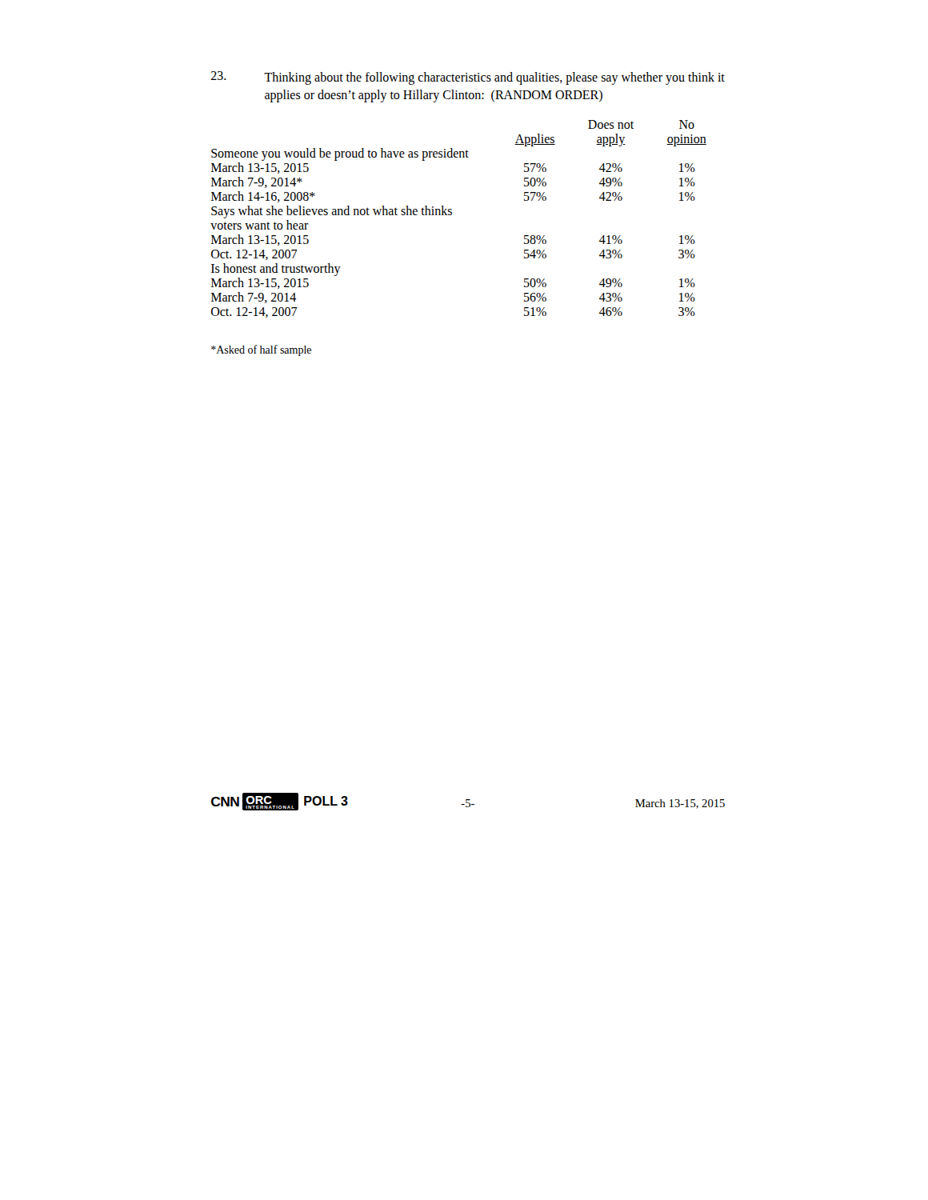23.
Thinking about the following characteristics and qualities, please say whether you think it applies or doesn’t apply to Hillary Clinton: (RANDOM ORDER)
| | | Does not | No |
| --- | --- | --- | --- |
| | Applies | apply | opinion |
| Someone you would be proud to have as president | | | |
| March 13-15, 2015 | 57% | 42% | 1% |
| March 7-9, 2014* | 50% | 49% | 1% |
| March 14-16, 2008* | 57% | 42% | 1% |
| Says what she believes and not what she thinks | | | |
| voters want to hear | | | |
| March 13-15, 2015 | 58% | 41% | 1% |
| Oct. 12-14, 2007 | 54% | 43% | 3% |
| Is honest and trustworthy | | | |
| March 13-15, 2015 | 50% | 49% | 1% |
| March 7-9, 2014 | 56% | 43% | 1% |
| Oct. 12-14, 2007 | 51% | 46% | 3% |
*Asked of half sample
CNN ORCINTERNATIONAL POLL 3
-5-
March 13-15, 2015